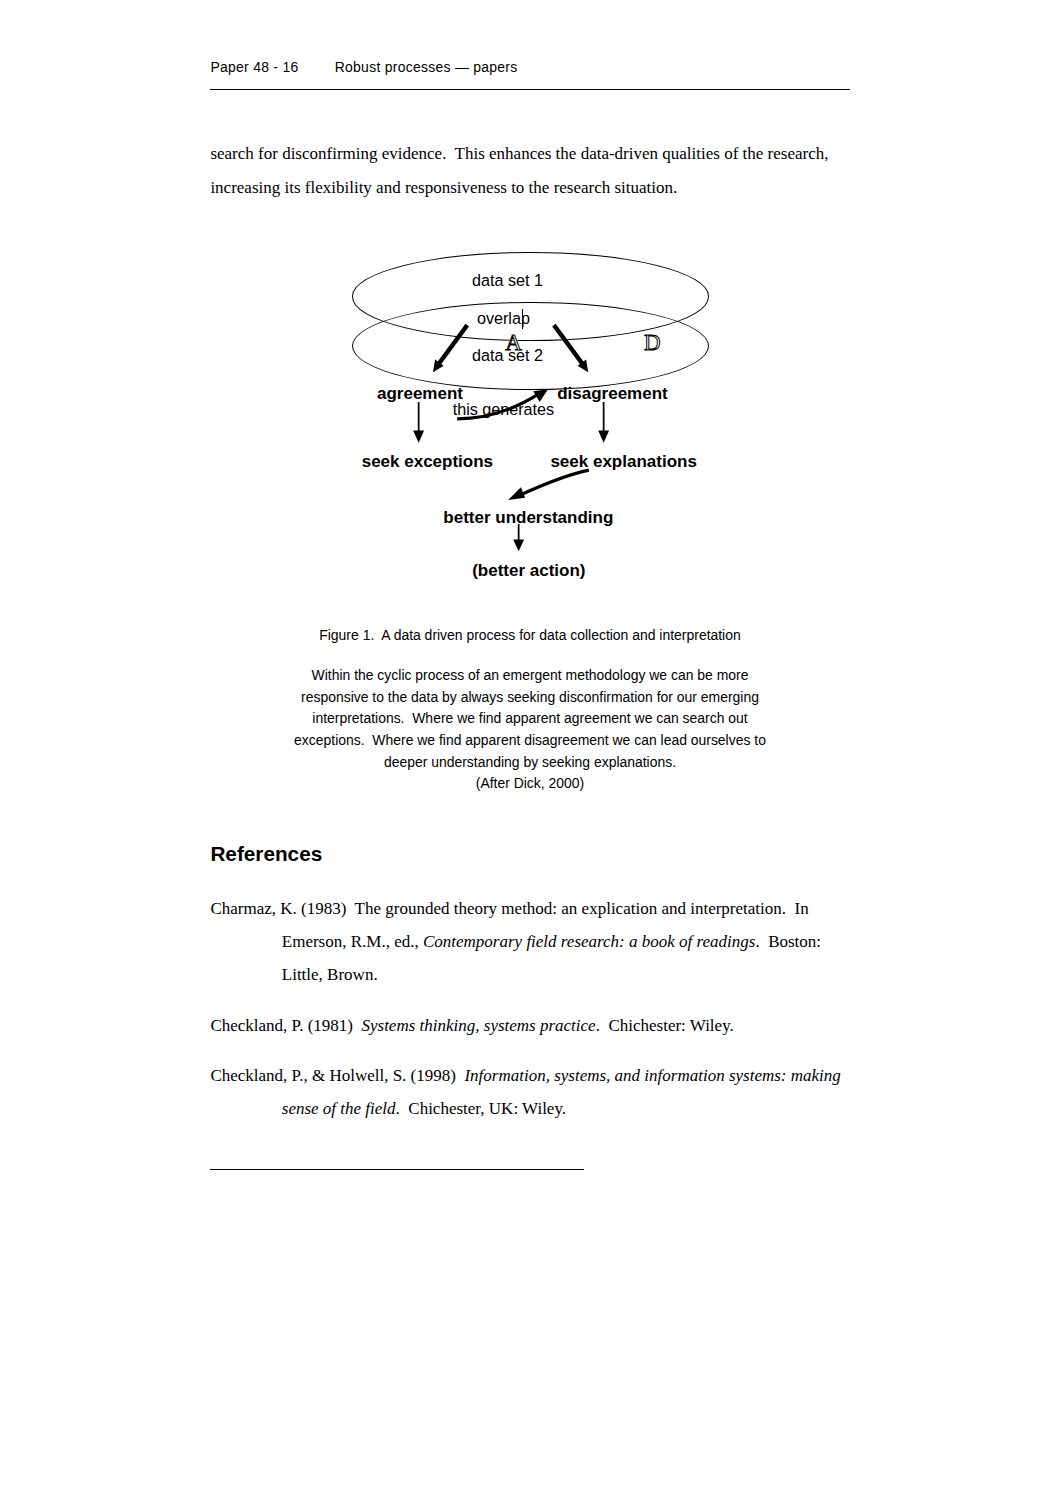Paper 48 - 16 Robust processes — papers
search for disconfirming evidence. This enhances the data-driven qualities of the research, increasing its flexibility and responsiveness to the research situation.
data set 1 data set 2 overlap A D
agreement disagreement this generates
seek exceptions seek explanations
better understanding
(better action)
Figure 1. A data driven process for data collection and interpretation Within the cyclic process of an emergent methodology we can be more responsive to the data by always seeking disconfirmation for our emerging interpretations. Where we find apparent agreement we can search out exceptions. Where we find apparent disagreement we can lead ourselves to deeper understanding by seeking explanations.
(After Dick, 2000)
References
Charmaz, K. (1983) The grounded theory method: an explication and interpretation. In Emerson, R.M., ed., Contemporary field research: a book of readings. Boston: Little, Brown.
Checkland, P. (1981) Systems thinking, systems practice. Chichester: Wiley.
Checkland, P., & Holwell, S. (1998) Information, systems, and information systems: making sense of the field. Chichester, UK: Wiley.